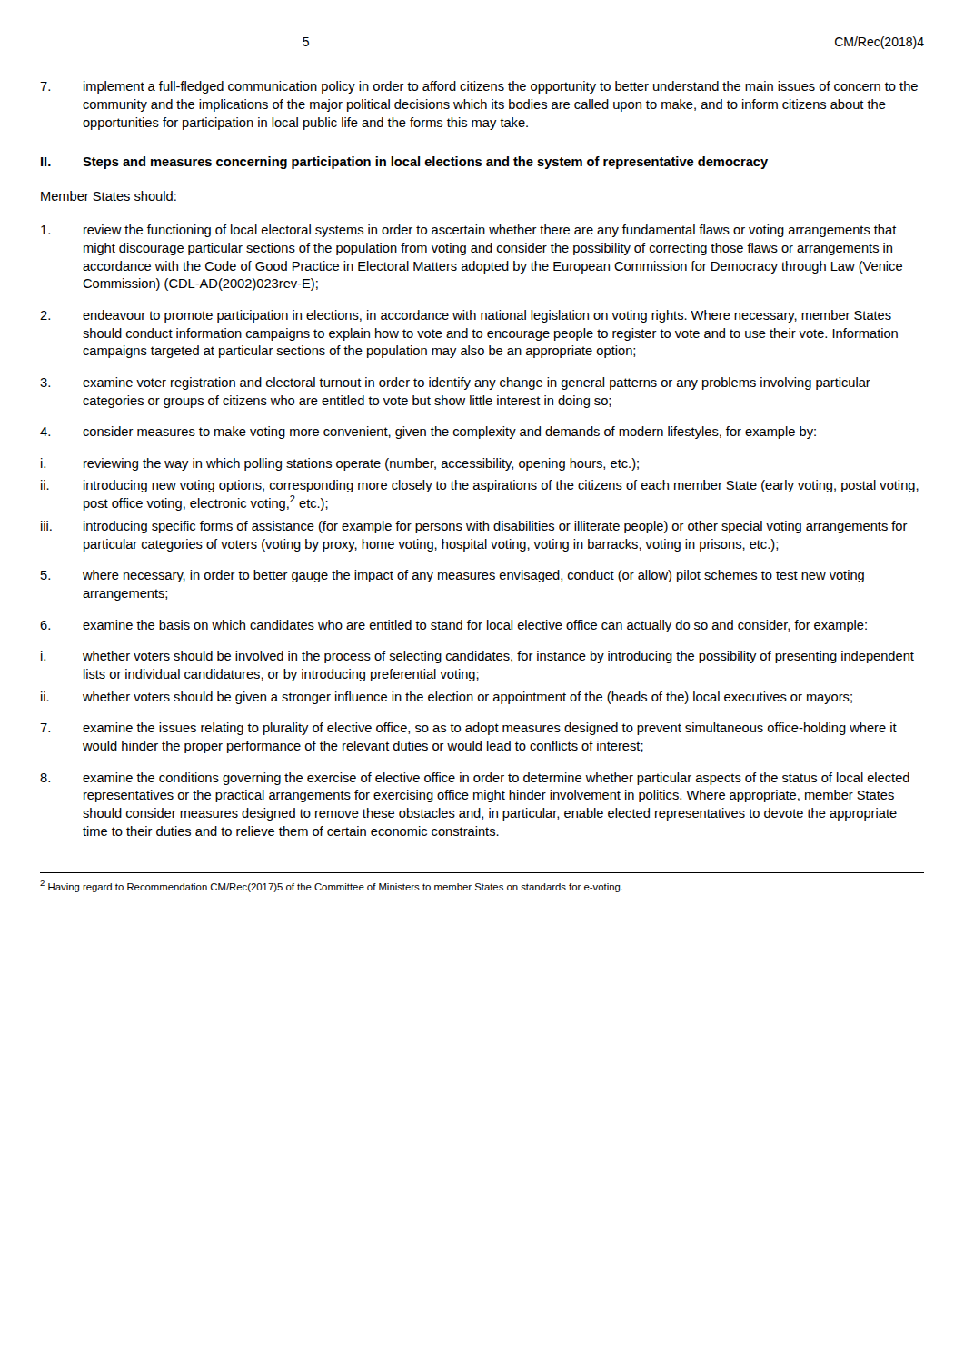5 CM/Rec(2018)4
7.
implement a full-fledged communication policy in order to afford citizens the opportunity to better understand the main issues of concern to the community and the implications of the major political decisions which its bodies are called upon to make, and to inform citizens about the opportunities for participation in local public life and the forms this may take.
II. Steps and measures concerning participation in local elections and the system of representative democracy
Member States should:
1.
review the functioning of local electoral systems in order to ascertain whether there are any fundamental flaws or voting arrangements that might discourage particular sections of the population from voting and consider the possibility of correcting those flaws or arrangements in accordance with the Code of Good Practice in Electoral Matters adopted by the European Commission for Democracy through Law (Venice Commission) (CDL-AD(2002)023rev-E);
2.
endeavour to promote participation in elections, in accordance with national legislation on voting rights. Where necessary, member States should conduct information campaigns to explain how to vote and to encourage people to register to vote and to use their vote. Information campaigns targeted at particular sections of the population may also be an appropriate option;
3.
examine voter registration and electoral turnout in order to identify any change in general patterns or any problems involving particular categories or groups of citizens who are entitled to vote but show little interest in doing so;
4.
consider measures to make voting more convenient, given the complexity and demands of modern lifestyles, for example by:
i.
reviewing the way in which polling stations operate (number, accessibility, opening hours, etc.);
ii.
introducing new voting options, corresponding more closely to the aspirations of the citizens of each member State (early voting, postal voting, post office voting, electronic voting,2 etc.);
iii.
introducing specific forms of assistance (for example for persons with disabilities or illiterate people) or other special voting arrangements for particular categories of voters (voting by proxy, home voting, hospital voting, voting in barracks, voting in prisons, etc.);
5.
where necessary, in order to better gauge the impact of any measures envisaged, conduct (or allow) pilot schemes to test new voting arrangements;
6.
examine the basis on which candidates who are entitled to stand for local elective office can actually do so and consider, for example:
i.
whether voters should be involved in the process of selecting candidates, for instance by introducing the possibility of presenting independent lists or individual candidatures, or by introducing preferential voting;
ii.
whether voters should be given a stronger influence in the election or appointment of the (heads of the) local executives or mayors;
7.
examine the issues relating to plurality of elective office, so as to adopt measures designed to prevent simultaneous office-holding where it would hinder the proper performance of the relevant duties or would lead to conflicts of interest;
8.
examine the conditions governing the exercise of elective office in order to determine whether particular aspects of the status of local elected representatives or the practical arrangements for exercising office might hinder involvement in politics. Where appropriate, member States should consider measures designed to remove these obstacles and, in particular, enable elected representatives to devote the appropriate time to their duties and to relieve them of certain economic constraints.
2 Having regard to Recommendation CM/Rec(2017)5 of the Committee of Ministers to member States on standards for e-voting.